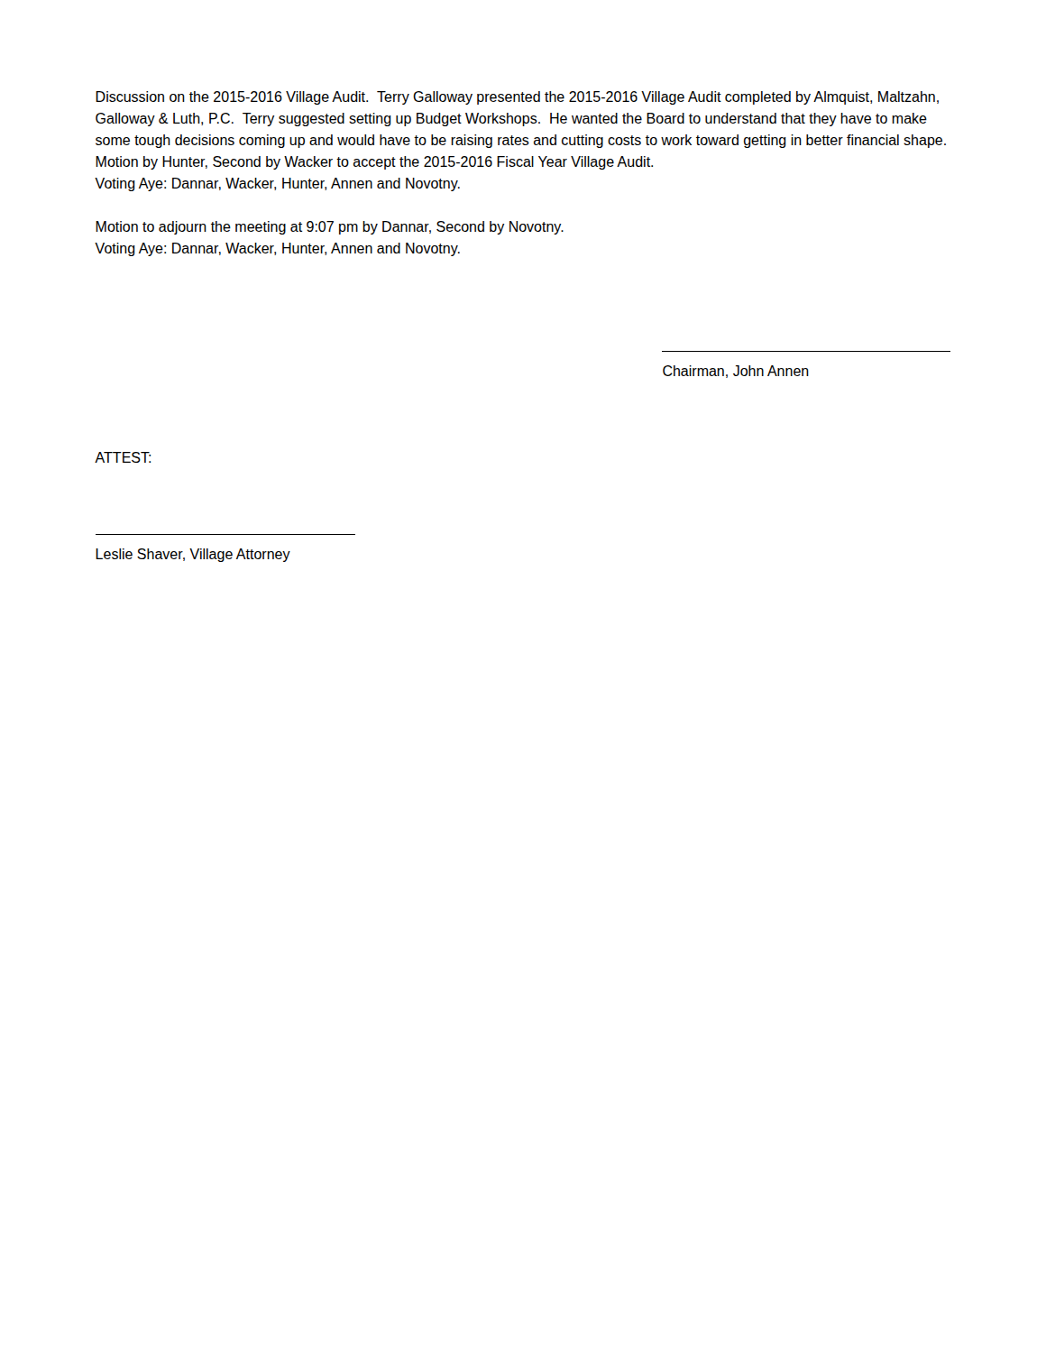Discussion on the 2015-2016 Village Audit. Terry Galloway presented the 2015-2016 Village Audit completed by Almquist, Maltzahn, Galloway & Luth, P.C. Terry suggested setting up Budget Workshops. He wanted the Board to understand that they have to make some tough decisions coming up and would have to be raising rates and cutting costs to work toward getting in better financial shape.
Motion by Hunter, Second by Wacker to accept the 2015-2016 Fiscal Year Village Audit.
Voting Aye: Dannar, Wacker, Hunter, Annen and Novotny.
Motion to adjourn the meeting at 9:07 pm by Dannar, Second by Novotny.
Voting Aye: Dannar, Wacker, Hunter, Annen and Novotny.
Chairman, John Annen
ATTEST:
Leslie Shaver, Village Attorney